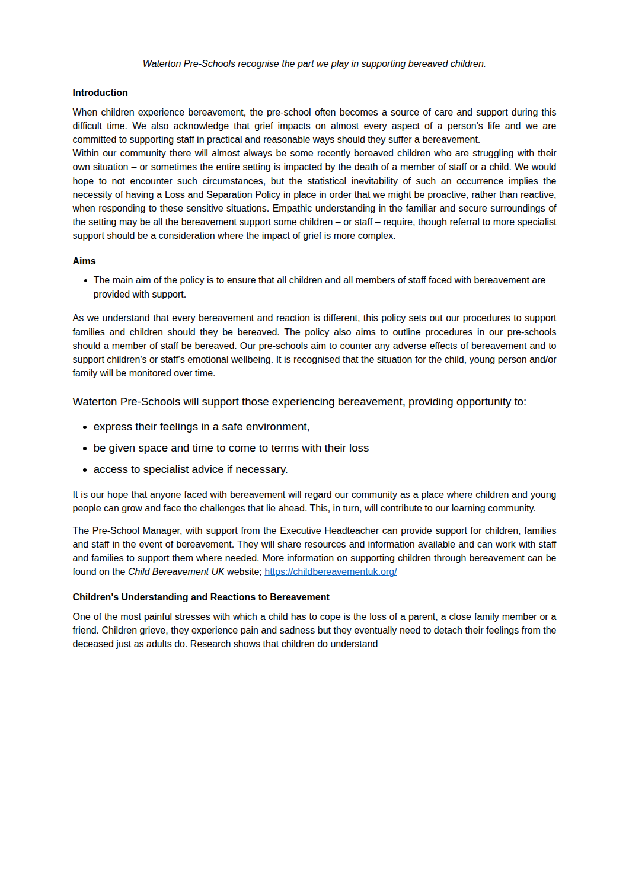Waterton Pre-Schools recognise the part we play in supporting bereaved children.
Introduction
When children experience bereavement, the pre-school often becomes a source of care and support during this difficult time. We also acknowledge that grief impacts on almost every aspect of a person's life and we are committed to supporting staff in practical and reasonable ways should they suffer a bereavement.
Within our community there will almost always be some recently bereaved children who are struggling with their own situation – or sometimes the entire setting is impacted by the death of a member of staff or a child. We would hope to not encounter such circumstances, but the statistical inevitability of such an occurrence implies the necessity of having a Loss and Separation Policy in place in order that we might be proactive, rather than reactive, when responding to these sensitive situations. Empathic understanding in the familiar and secure surroundings of the setting may be all the bereavement support some children – or staff – require, though referral to more specialist support should be a consideration where the impact of grief is more complex.
Aims
The main aim of the policy is to ensure that all children and all members of staff faced with bereavement are provided with support.
As we understand that every bereavement and reaction is different, this policy sets out our procedures to support families and children should they be bereaved. The policy also aims to outline procedures in our pre-schools should a member of staff be bereaved. Our pre-schools aim to counter any adverse effects of bereavement and to support children's or staff's emotional wellbeing. It is recognised that the situation for the child, young person and/or family will be monitored over time.
Waterton Pre-Schools will support those experiencing bereavement, providing opportunity to:
express their feelings in a safe environment,
be given space and time to come to terms with their loss
access to specialist advice if necessary.
It is our hope that anyone faced with bereavement will regard our community as a place where children and young people can grow and face the challenges that lie ahead. This, in turn, will contribute to our learning community.
The Pre-School Manager, with support from the Executive Headteacher can provide support for children, families and staff in the event of bereavement. They will share resources and information available and can work with staff and families to support them where needed. More information on supporting children through bereavement can be found on the Child Bereavement UK website; https://childbereavementuk.org/
Children's Understanding and Reactions to Bereavement
One of the most painful stresses with which a child has to cope is the loss of a parent, a close family member or a friend. Children grieve, they experience pain and sadness but they eventually need to detach their feelings from the deceased just as adults do. Research shows that children do understand